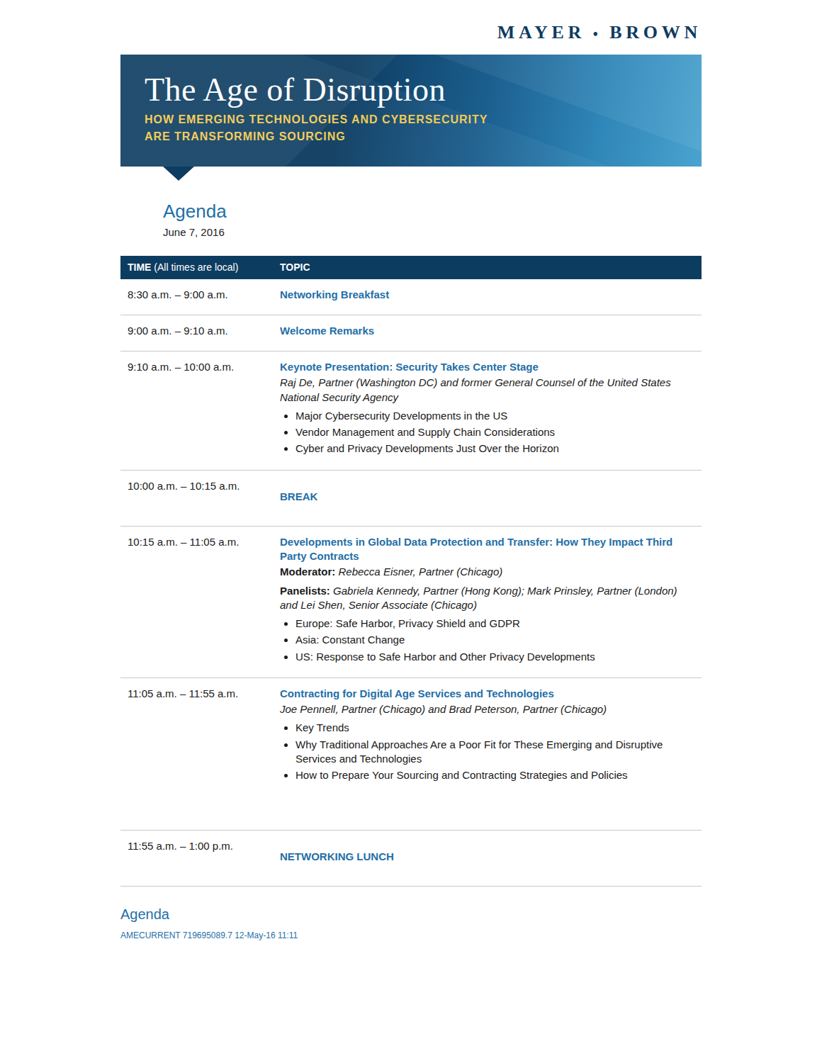MAYER • BROWN
The Age of Disruption
How Emerging Technologies and Cybersecurity
Are Transforming Sourcing
Agenda
June 7, 2016
| TIME (All times are local) | TOPIC |
| --- | --- |
| 8:30 a.m. – 9:00 a.m. | Networking Breakfast |
| 9:00 a.m. – 9:10 a.m. | Welcome Remarks |
| 9:10 a.m. – 10:00 a.m. | Keynote Presentation: Security Takes Center Stage Raj De, Partner (Washington DC) and former General Counsel of the United States National Security Agency Major Cybersecurity Developments in the US Vendor Management and Supply Chain Considerations Cyber and Privacy Developments Just Over the Horizon |
| 10:00 a.m. – 10:15 a.m. | Break |
| 10:15 a.m. – 11:05 a.m. | Developments in Global Data Protection and Transfer: How They Impact Third Party Contracts Moderator: Rebecca Eisner, Partner (Chicago) Panelists: Gabriela Kennedy, Partner (Hong Kong); Mark Prinsley, Partner (London) and Lei Shen, Senior Associate (Chicago) Europe: Safe Harbor, Privacy Shield and GDPR Asia: Constant Change US: Response to Safe Harbor and Other Privacy Developments |
| 11:05 a.m. – 11:55 a.m. | Contracting for Digital Age Services and Technologies Joe Pennell, Partner (Chicago) and Brad Peterson, Partner (Chicago) Key Trends Why Traditional Approaches Are a Poor Fit for These Emerging and Disruptive Services and Technologies How to Prepare Your Sourcing and Contracting Strategies and Policies |
| 11:55 a.m. – 1:00 p.m. | Networking Lunch |
Agenda
AMECURRENT 719695089.7 12-May-16 11:11